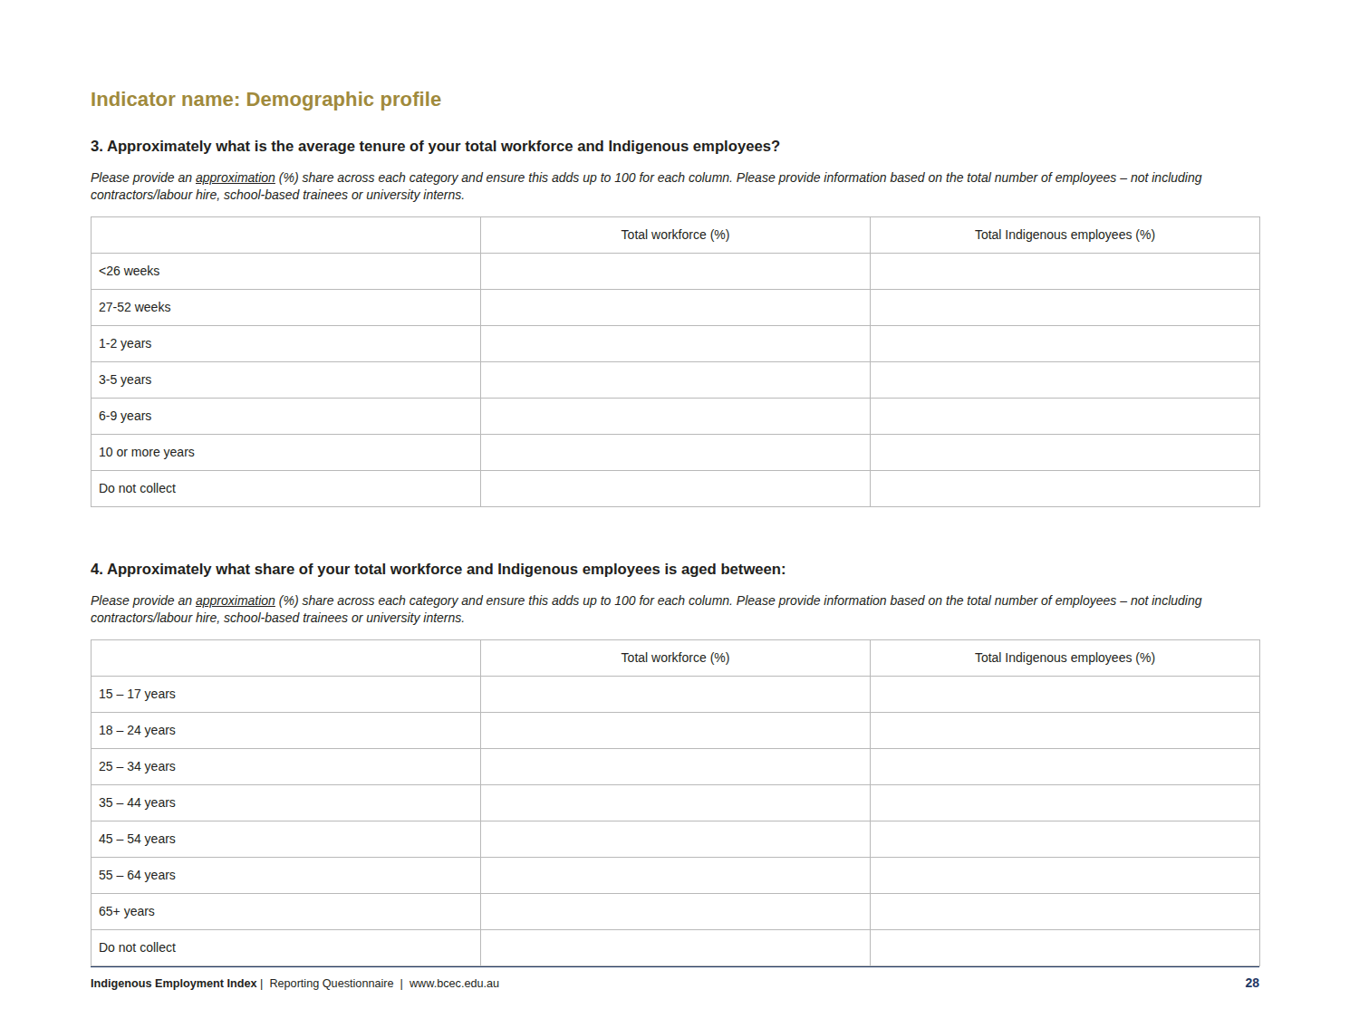Indicator name: Demographic profile
3. Approximately what is the average tenure of your total workforce and Indigenous employees?
Please provide an approximation (%) share across each category and ensure this adds up to 100 for each column. Please provide information based on the total number of employees – not including contractors/labour hire, school-based trainees or university interns.
| | Total workforce (%) | Total Indigenous employees (%) |
| --- | --- | --- |
| <26 weeks | | |
| 27-52 weeks | | |
| 1-2 years | | |
| 3-5 years | | |
| 6-9 years | | |
| 10 or more years | | |
| Do not collect | | |
4. Approximately what share of your total workforce and Indigenous employees is aged between:
Please provide an approximation (%) share across each category and ensure this adds up to 100 for each column. Please provide information based on the total number of employees – not including contractors/labour hire, school-based trainees or university interns.
| | Total workforce (%) | Total Indigenous employees (%) |
| --- | --- | --- |
| 15 – 17 years | | |
| 18 – 24 years | | |
| 25 – 34 years | | |
| 35 – 44 years | | |
| 45 – 54 years | | |
| 55 – 64 years | | |
| 65+ years | | |
| Do not collect | | |
Indigenous Employment Index | Reporting Questionnaire | www.bcec.edu.au
28